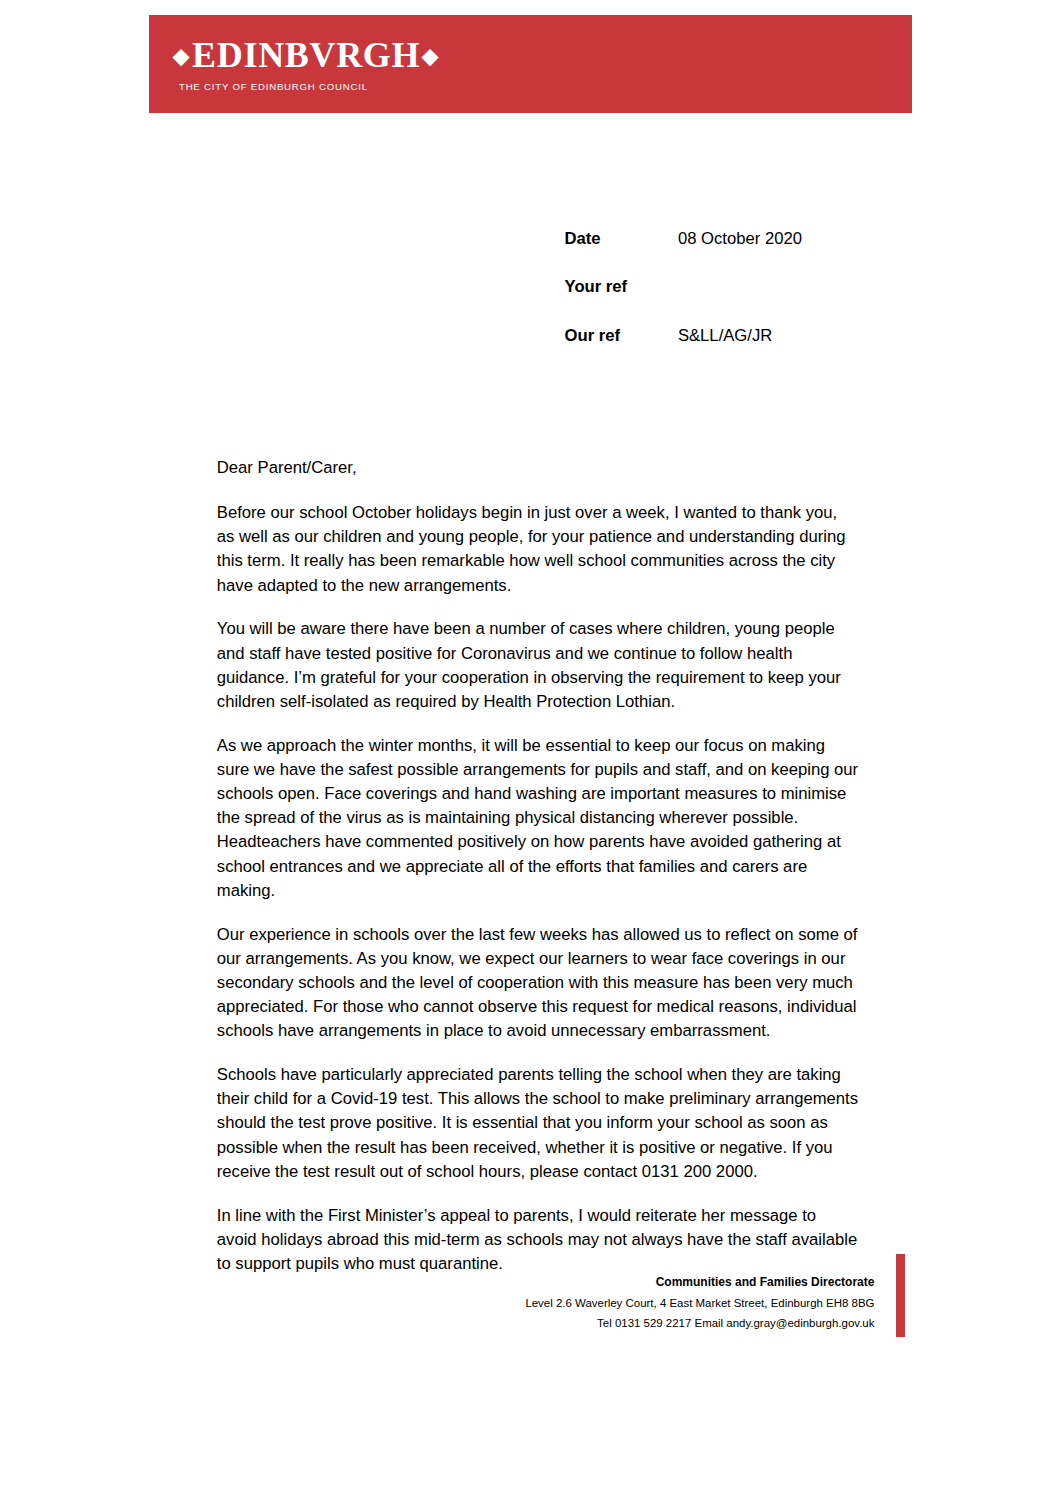◆EDINBVRGH◆
The City of Edinburgh Council
| Date | 08 October 2020 |
| Your ref | |
| Our ref | S&LL/AG/JR |
Dear Parent/Carer,
Before our school October holidays begin in just over a week, I wanted to thank you, as well as our children and young people, for your patience and understanding during this term. It really has been remarkable how well school communities across the city have adapted to the new arrangements.
You will be aware there have been a number of cases where children, young people and staff have tested positive for Coronavirus and we continue to follow health guidance. I’m grateful for your cooperation in observing the requirement to keep your children self-isolated as required by Health Protection Lothian.
As we approach the winter months, it will be essential to keep our focus on making sure we have the safest possible arrangements for pupils and staff, and on keeping our schools open. Face coverings and hand washing are important measures to minimise the spread of the virus as is maintaining physical distancing wherever possible. Headteachers have commented positively on how parents have avoided gathering at school entrances and we appreciate all of the efforts that families and carers are making.
Our experience in schools over the last few weeks has allowed us to reflect on some of our arrangements. As you know, we expect our learners to wear face coverings in our secondary schools and the level of cooperation with this measure has been very much appreciated. For those who cannot observe this request for medical reasons, individual schools have arrangements in place to avoid unnecessary embarrassment.
Schools have particularly appreciated parents telling the school when they are taking their child for a Covid-19 test. This allows the school to make preliminary arrangements should the test prove positive. It is essential that you inform your school as soon as possible when the result has been received, whether it is positive or negative. If you receive the test result out of school hours, please contact 0131 200 2000.
In line with the First Minister’s appeal to parents, I would reiterate her message to avoid holidays abroad this mid-term as schools may not always have the staff available to support pupils who must quarantine.
Communities and Families Directorate
Level 2.6 Waverley Court, 4 East Market Street, Edinburgh EH8 8BG
Tel 0131 529 2217 Email andy.gray@edinburgh.gov.uk